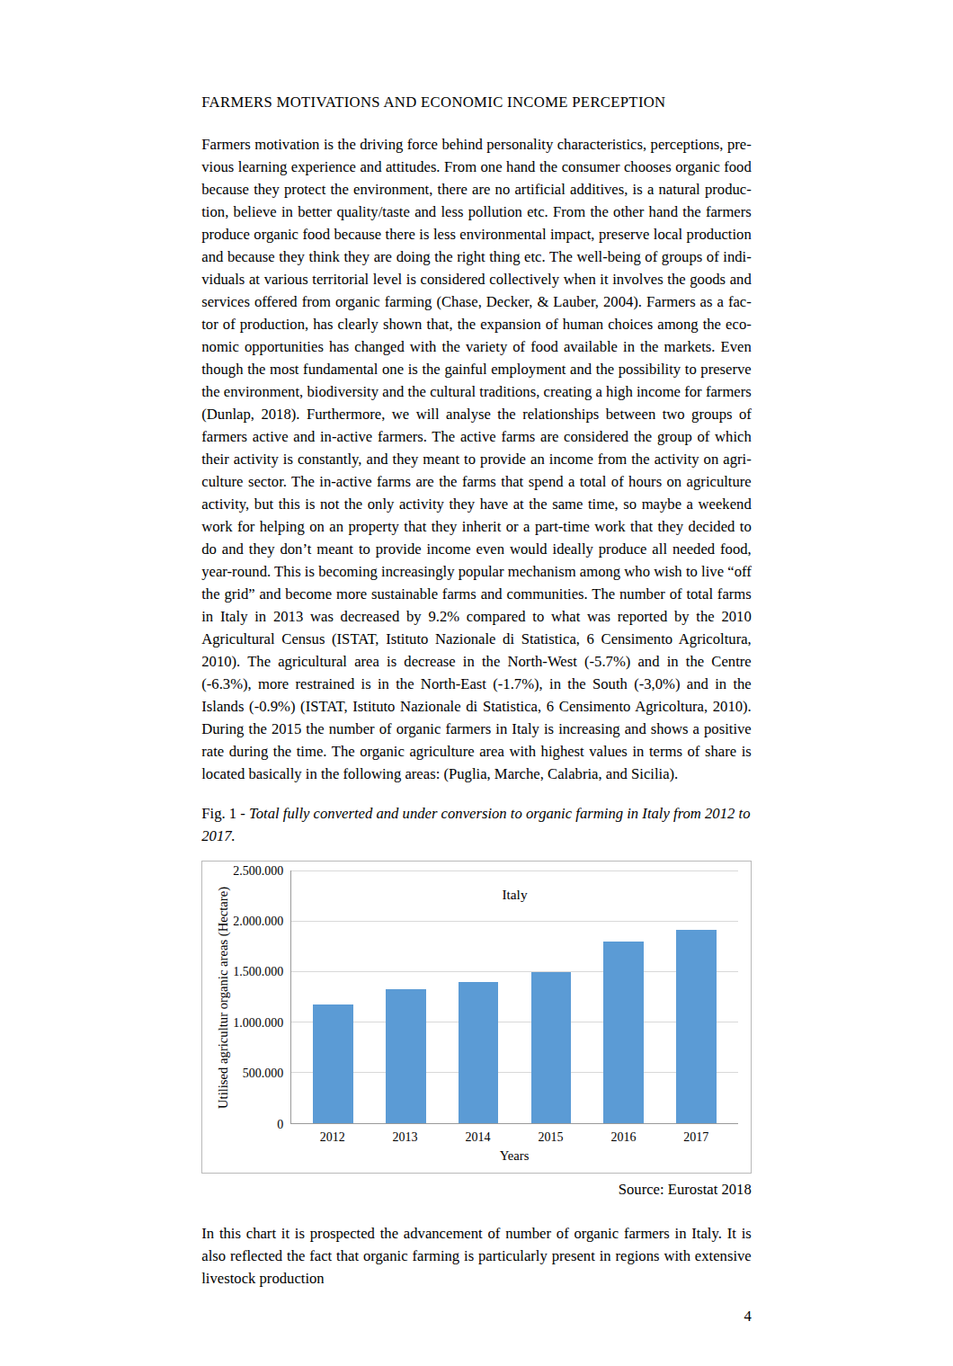Farmers motivations and economic income perception
Farmers motivation is the driving force behind personality characteristics, perceptions, previous learning experience and attitudes. From one hand the consumer chooses organic food because they protect the environment, there are no artificial additives, is a natural production, believe in better quality/taste and less pollution etc. From the other hand the farmers produce organic food because there is less environmental impact, preserve local production and because they think they are doing the right thing etc. The well-being of groups of individuals at various territorial level is considered collectively when it involves the goods and services offered from organic farming (Chase, Decker, & Lauber, 2004). Farmers as a factor of production, has clearly shown that, the expansion of human choices among the economic opportunities has changed with the variety of food available in the markets. Even though the most fundamental one is the gainful employment and the possibility to preserve the environment, biodiversity and the cultural traditions, creating a high income for farmers (Dunlap, 2018). Furthermore, we will analyse the relationships between two groups of farmers active and in-active farmers. The active farms are considered the group of which their activity is constantly, and they meant to provide an income from the activity on agriculture sector. The in-active farms are the farms that spend a total of hours on agriculture activity, but this is not the only activity they have at the same time, so maybe a weekend work for helping on an property that they inherit or a part-time work that they decided to do and they don’t meant to provide income even would ideally produce all needed food, year-round. This is becoming increasingly popular mechanism among who wish to live “off the grid” and become more sustainable farms and communities. The number of total farms in Italy in 2013 was decreased by 9.2% compared to what was reported by the 2010 Agricultural Census (ISTAT, Istituto Nazionale di Statistica, 6 Censimento Agricoltura, 2010). The agricultural area is decrease in the North-West (-5.7%) and in the Centre (-6.3%), more restrained is in the North-East (-1.7%), in the South (-3,0%) and in the Islands (-0.9%) (ISTAT, Istituto Nazionale di Statistica, 6 Censimento Agricoltura, 2010). During the 2015 the number of organic farmers in Italy is increasing and shows a positive rate during the time. The organic agriculture area with highest values in terms of share is located basically in the following areas: (Puglia, Marche, Calabria, and Sicilia).
Fig. 1 - Total fully converted and under conversion to organic farming in Italy from 2012 to 2017.
Utilised agricultur organic areas (Hectare)
2.500.000 2.000.000 1.500.000 1.000.000 500.000 0
Italy
2012 2013 2014 2015 2016 2017
Years
Source: Eurostat 2018
In this chart it is prospected the advancement of number of organic farmers in Italy. It is also reflected the fact that organic farming is particularly present in regions with extensive livestock production
4